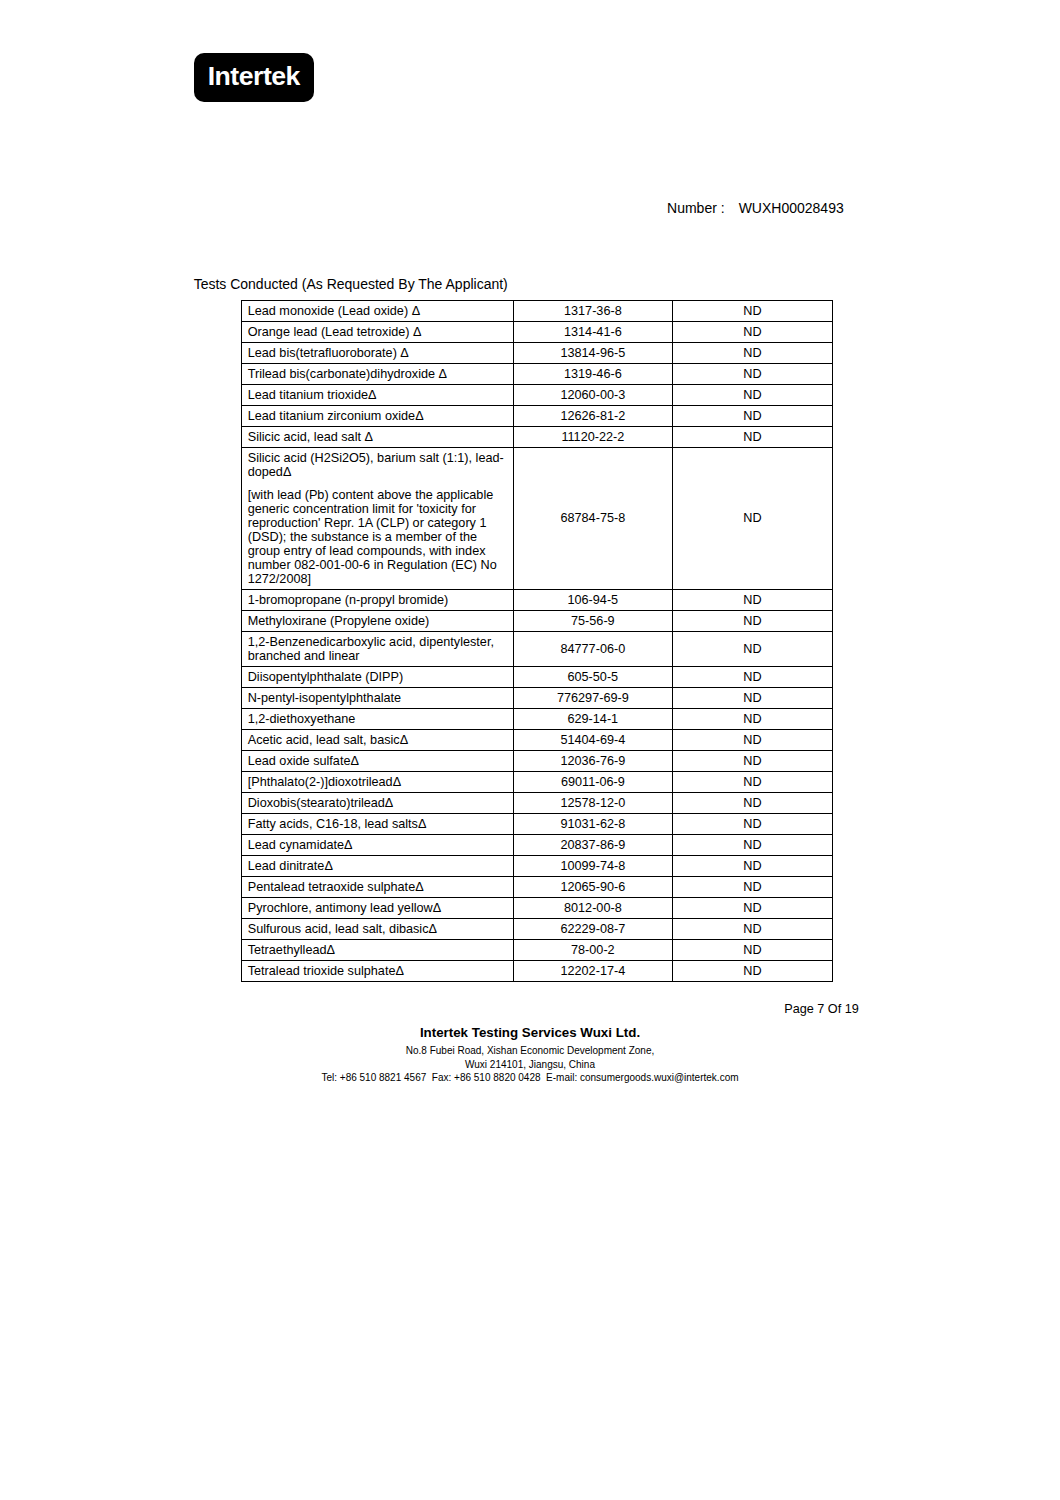Intertek
Number : WUXH00028493
Tests Conducted (As Requested By The Applicant)
| Lead monoxide (Lead oxide) Δ | 1317-36-8 | ND |
| Orange lead (Lead tetroxide) Δ | 1314-41-6 | ND |
| Lead bis(tetrafluoroborate) Δ | 13814-96-5 | ND |
| Trilead bis(carbonate)dihydroxide Δ | 1319-46-6 | ND |
| Lead titanium trioxideΔ | 12060-00-3 | ND |
| Lead titanium zirconium oxideΔ | 12626-81-2 | ND |
| Silicic acid, lead salt Δ | 11120-22-2 | ND |
| Silicic acid (H2Si2O5), barium salt (1:1), lead-dopedΔ [with lead (Pb) content above the applicable generic concentration limit for 'toxicity for reproduction' Repr. 1A (CLP) or category 1 (DSD); the substance is a member of the group entry of lead compounds, with index number 082-001-00-6 in Regulation (EC) No 1272/2008] | 68784-75-8 | ND |
| 1-bromopropane (n-propyl bromide) | 106-94-5 | ND |
| Methyloxirane (Propylene oxide) | 75-56-9 | ND |
| 1,2-Benzenedicarboxylic acid, dipentylester, branched and linear | 84777-06-0 | ND |
| Diisopentylphthalate (DIPP) | 605-50-5 | ND |
| N-pentyl-isopentylphthalate | 776297-69-9 | ND |
| 1,2-diethoxyethane | 629-14-1 | ND |
| Acetic acid, lead salt, basicΔ | 51404-69-4 | ND |
| Lead oxide sulfateΔ | 12036-76-9 | ND |
| [Phthalato(2-)]dioxotrileadΔ | 69011-06-9 | ND |
| Dioxobis(stearato)trileadΔ | 12578-12-0 | ND |
| Fatty acids, C16-18, lead saltsΔ | 91031-62-8 | ND |
| Lead cynamidateΔ | 20837-86-9 | ND |
| Lead dinitrateΔ | 10099-74-8 | ND |
| Pentalead tetraoxide sulphateΔ | 12065-90-6 | ND |
| Pyrochlore, antimony lead yellowΔ | 8012-00-8 | ND |
| Sulfurous acid, lead salt, dibasicΔ | 62229-08-7 | ND |
| TetraethylleadΔ | 78-00-2 | ND |
| Tetralead trioxide sulphateΔ | 12202-17-4 | ND |
Page 7 Of 19
Intertek Testing Services Wuxi Ltd.
No.8 Fubei Road, Xishan Economic Development Zone,
Wuxi 214101, Jiangsu, China
Tel: +86 510 8821 4567 Fax: +86 510 8820 0428 E-mail: consumergoods.wuxi@intertek.com